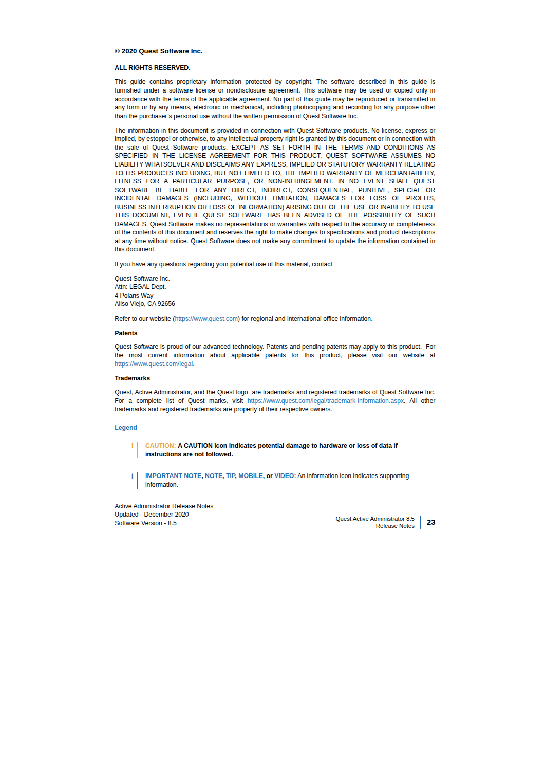© 2020 Quest Software Inc.
ALL RIGHTS RESERVED.
This guide contains proprietary information protected by copyright. The software described in this guide is furnished under a software license or nondisclosure agreement. This software may be used or copied only in accordance with the terms of the applicable agreement. No part of this guide may be reproduced or transmitted in any form or by any means, electronic or mechanical, including photocopying and recording for any purpose other than the purchaser’s personal use without the written permission of Quest Software Inc.
The information in this document is provided in connection with Quest Software products. No license, express or implied, by estoppel or otherwise, to any intellectual property right is granted by this document or in connection with the sale of Quest Software products. EXCEPT AS SET FORTH IN THE TERMS AND CONDITIONS AS SPECIFIED IN THE LICENSE AGREEMENT FOR THIS PRODUCT, QUEST SOFTWARE ASSUMES NO LIABILITY WHATSOEVER AND DISCLAIMS ANY EXPRESS, IMPLIED OR STATUTORY WARRANTY RELATING TO ITS PRODUCTS INCLUDING, BUT NOT LIMITED TO, THE IMPLIED WARRANTY OF MERCHANTABILITY, FITNESS FOR A PARTICULAR PURPOSE, OR NON-INFRINGEMENT. IN NO EVENT SHALL QUEST SOFTWARE BE LIABLE FOR ANY DIRECT, INDIRECT, CONSEQUENTIAL, PUNITIVE, SPECIAL OR INCIDENTAL DAMAGES (INCLUDING, WITHOUT LIMITATION, DAMAGES FOR LOSS OF PROFITS, BUSINESS INTERRUPTION OR LOSS OF INFORMATION) ARISING OUT OF THE USE OR INABILITY TO USE THIS DOCUMENT, EVEN IF QUEST SOFTWARE HAS BEEN ADVISED OF THE POSSIBILITY OF SUCH DAMAGES. Quest Software makes no representations or warranties with respect to the accuracy or completeness of the contents of this document and reserves the right to make changes to specifications and product descriptions at any time without notice. Quest Software does not make any commitment to update the information contained in this document.
If you have any questions regarding your potential use of this material, contact:
Quest Software Inc.
Attn: LEGAL Dept.
4 Polaris Way
Aliso Viejo, CA 92656
Refer to our website (https://www.quest.com) for regional and international office information.
Patents
Quest Software is proud of our advanced technology. Patents and pending patents may apply to this product. For the most current information about applicable patents for this product, please visit our website at https://www.quest.com/legal.
Trademarks
Quest, Active Administrator, and the Quest logo are trademarks and registered trademarks of Quest Software Inc. For a complete list of Quest marks, visit https://www.quest.com/legal/trademark-information.aspx. All other trademarks and registered trademarks are property of their respective owners.
Legend
!
CAUTION: A CAUTION icon indicates potential damage to hardware or loss of data if instructions are not followed.
i
IMPORTANT NOTE, NOTE, TIP, MOBILE, or VIDEO: An information icon indicates supporting information.
Active Administrator Release Notes
Updated - December 2020
Software Version - 8.5
Quest Active Administrator 8.5
Release Notes
23